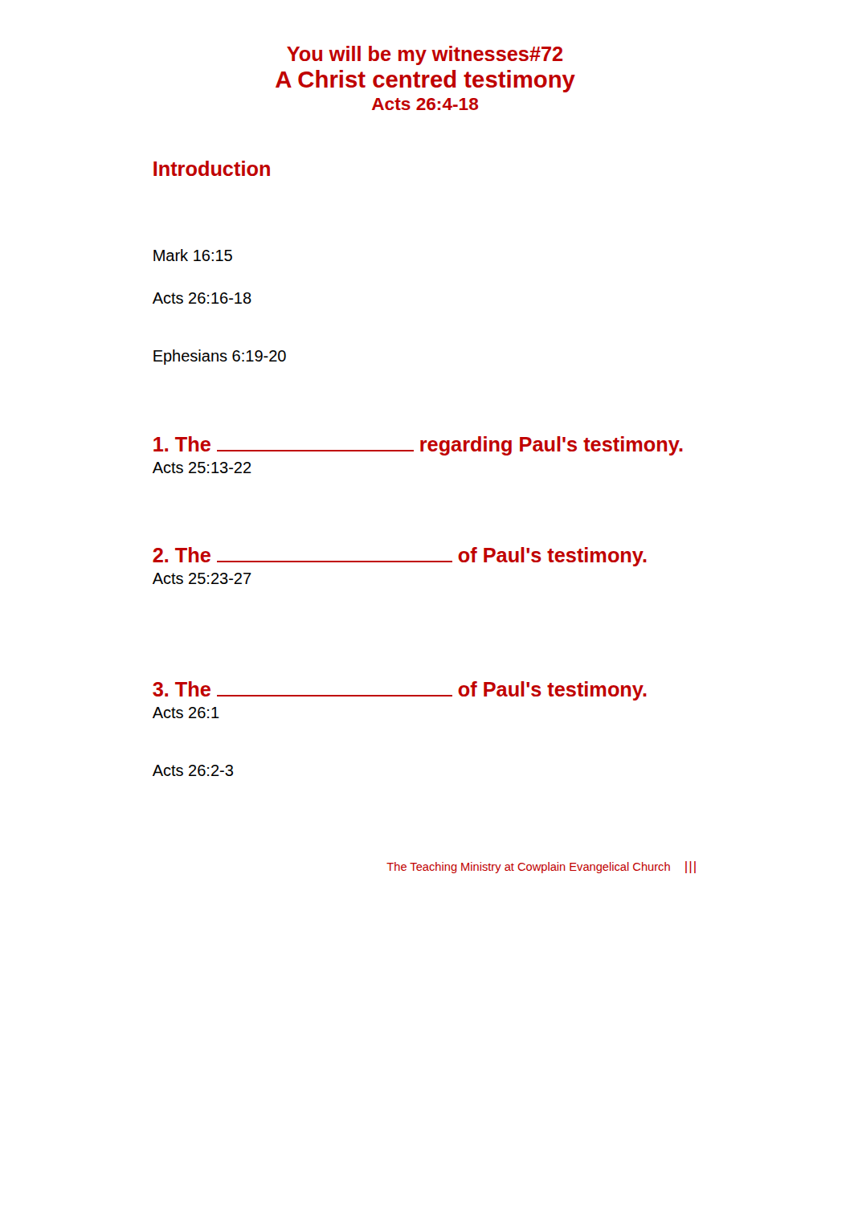You will be my witnesses#72
A Christ centred testimony
Acts 26:4-18
Introduction
Mark 16:15
Acts 26:16-18
Ephesians 6:19-20
1. The regarding Paul's testimony.
Acts 25:13-22
2. The of Paul's testimony.
Acts 25:23-27
3. The of Paul's testimony.
Acts 26:1
Acts 26:2-3
The Teaching Ministry at Cowplain Evangelical Church|||